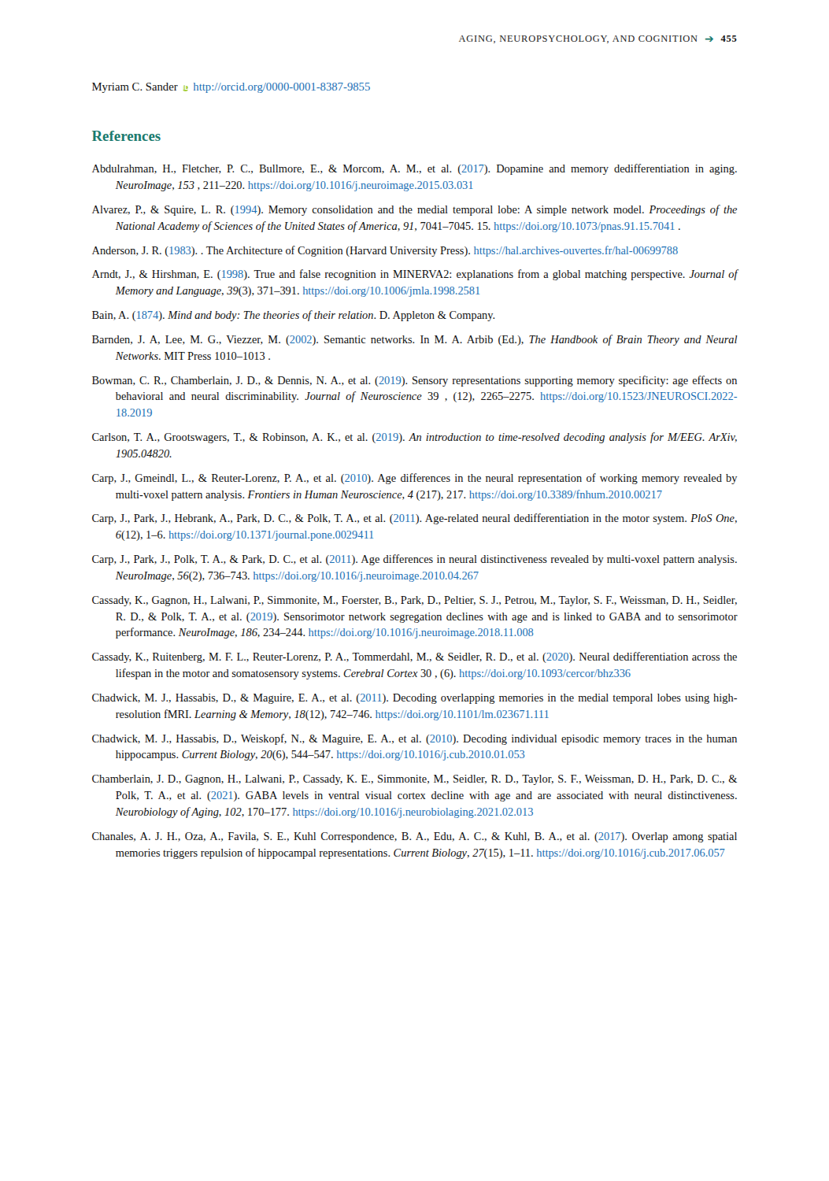Aging, Neuropsychology, and Cognition ➔ 455
Myriam C. Sander iD http://orcid.org/0000-0001-8387-9855
References
Abdulrahman, H., Fletcher, P. C., Bullmore, E., & Morcom, A. M., et al. (2017). Dopamine and memory dedifferentiation in aging. NeuroImage, 153 , 211–220. https://doi.org/10.1016/j.neuroimage.2015.03.031
Alvarez, P., & Squire, L. R. (1994). Memory consolidation and the medial temporal lobe: A simple network model. Proceedings of the National Academy of Sciences of the United States of America, 91, 7041–7045. 15. https://doi.org/10.1073/pnas.91.15.7041 .
Anderson, J. R. (1983). . The Architecture of Cognition (Harvard University Press). https://hal.archives-ouvertes.fr/hal-00699788
Arndt, J., & Hirshman, E. (1998). True and false recognition in MINERVA2: explanations from a global matching perspective. Journal of Memory and Language, 39(3), 371–391. https://doi.org/10.1006/jmla.1998.2581
Bain, A. (1874). Mind and body: The theories of their relation. D. Appleton & Company.
Barnden, J. A, Lee, M. G., Viezzer, M. (2002). Semantic networks. In M. A. Arbib (Ed.), The Handbook of Brain Theory and Neural Networks. MIT Press 1010–1013 .
Bowman, C. R., Chamberlain, J. D., & Dennis, N. A., et al. (2019). Sensory representations supporting memory specificity: age effects on behavioral and neural discriminability. Journal of Neuroscience 39 , (12), 2265–2275. https://doi.org/10.1523/JNEUROSCI.2022-18.2019
Carlson, T. A., Grootswagers, T., & Robinson, A. K., et al. (2019). An introduction to time-resolved decoding analysis for M/EEG. ArXiv, 1905.04820.
Carp, J., Gmeindl, L., & Reuter-Lorenz, P. A., et al. (2010). Age differences in the neural representation of working memory revealed by multi-voxel pattern analysis. Frontiers in Human Neuroscience, 4 (217), 217. https://doi.org/10.3389/fnhum.2010.00217
Carp, J., Park, J., Hebrank, A., Park, D. C., & Polk, T. A., et al. (2011). Age-related neural dedifferentiation in the motor system. PloS One, 6(12), 1–6. https://doi.org/10.1371/journal.pone.0029411
Carp, J., Park, J., Polk, T. A., & Park, D. C., et al. (2011). Age differences in neural distinctiveness revealed by multi-voxel pattern analysis. NeuroImage, 56(2), 736–743. https://doi.org/10.1016/j.neuroimage.2010.04.267
Cassady, K., Gagnon, H., Lalwani, P., Simmonite, M., Foerster, B., Park, D., Peltier, S. J., Petrou, M., Taylor, S. F., Weissman, D. H., Seidler, R. D., & Polk, T. A., et al. (2019). Sensorimotor network segregation declines with age and is linked to GABA and to sensorimotor performance. NeuroImage, 186, 234–244. https://doi.org/10.1016/j.neuroimage.2018.11.008
Cassady, K., Ruitenberg, M. F. L., Reuter-Lorenz, P. A., Tommerdahl, M., & Seidler, R. D., et al. (2020). Neural dedifferentiation across the lifespan in the motor and somatosensory systems. Cerebral Cortex 30 , (6). https://doi.org/10.1093/cercor/bhz336
Chadwick, M. J., Hassabis, D., & Maguire, E. A., et al. (2011). Decoding overlapping memories in the medial temporal lobes using high-resolution fMRI. Learning & Memory, 18(12), 742–746. https://doi.org/10.1101/lm.023671.111
Chadwick, M. J., Hassabis, D., Weiskopf, N., & Maguire, E. A., et al. (2010). Decoding individual episodic memory traces in the human hippocampus. Current Biology, 20(6), 544–547. https://doi.org/10.1016/j.cub.2010.01.053
Chamberlain, J. D., Gagnon, H., Lalwani, P., Cassady, K. E., Simmonite, M., Seidler, R. D., Taylor, S. F., Weissman, D. H., Park, D. C., & Polk, T. A., et al. (2021). GABA levels in ventral visual cortex decline with age and are associated with neural distinctiveness. Neurobiology of Aging, 102, 170–177. https://doi.org/10.1016/j.neurobiolaging.2021.02.013
Chanales, A. J. H., Oza, A., Favila, S. E., Kuhl Correspondence, B. A., Edu, A. C., & Kuhl, B. A., et al. (2017). Overlap among spatial memories triggers repulsion of hippocampal representations. Current Biology, 27(15), 1–11. https://doi.org/10.1016/j.cub.2017.06.057